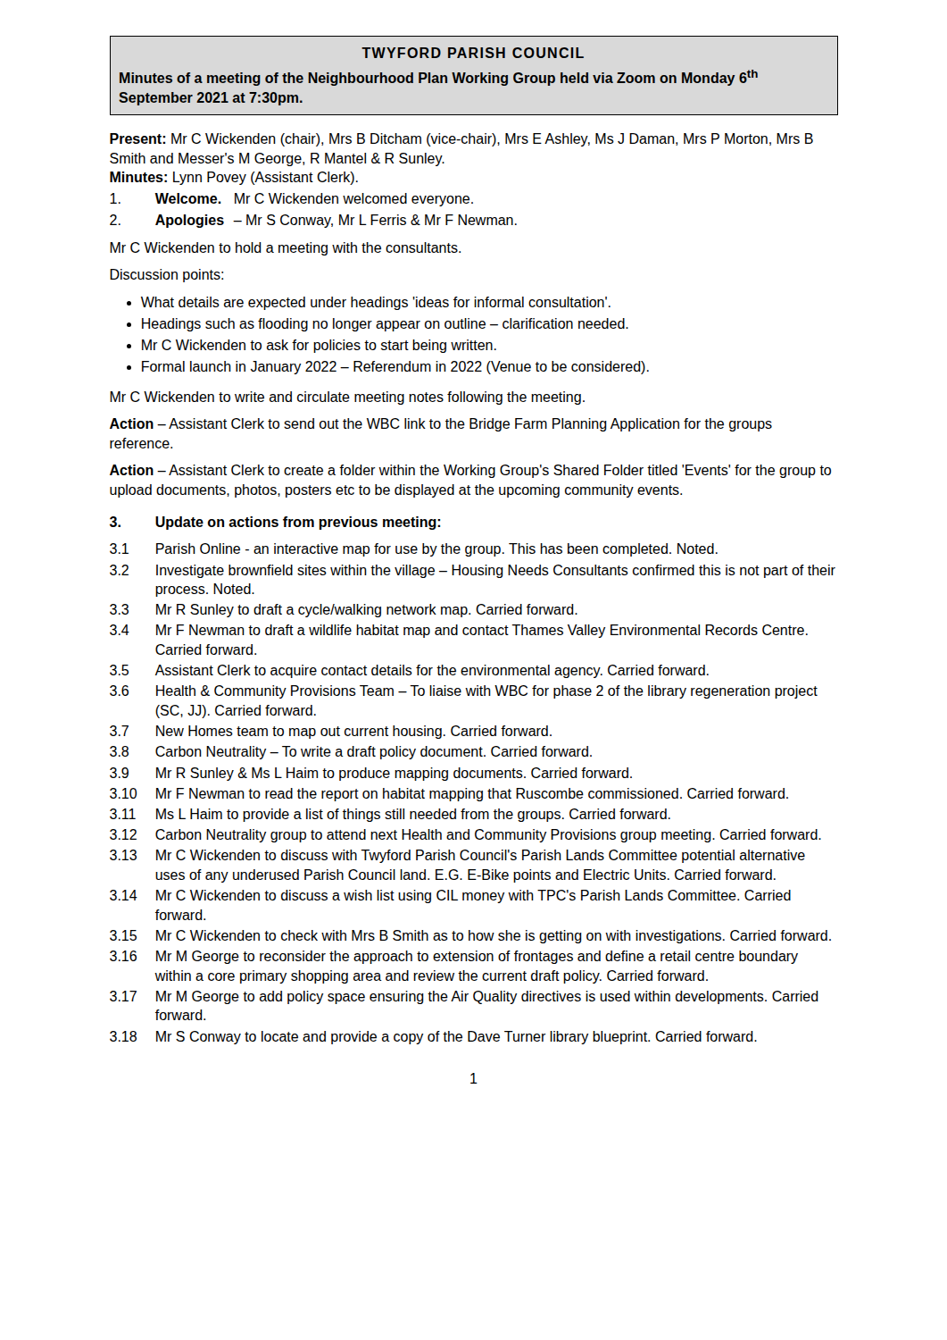TWYFORD PARISH COUNCIL
Minutes of a meeting of the Neighbourhood Plan Working Group held via Zoom on Monday 6th September 2021 at 7:30pm.
Present: Mr C Wickenden (chair), Mrs B Ditcham (vice-chair), Mrs E Ashley, Ms J Daman, Mrs P Morton, Mrs B Smith and Messer's M George, R Mantel & R Sunley.
Minutes: Lynn Povey (Assistant Clerk).
1.
Welcome.
Mr C Wickenden welcomed everyone.
2.
Apologies
– Mr S Conway, Mr L Ferris & Mr F Newman.
Mr C Wickenden to hold a meeting with the consultants.
Discussion points:
What details are expected under headings 'ideas for informal consultation'.
Headings such as flooding no longer appear on outline – clarification needed.
Mr C Wickenden to ask for policies to start being written.
Formal launch in January 2022 – Referendum in 2022 (Venue to be considered).
Mr C Wickenden to write and circulate meeting notes following the meeting.
Action – Assistant Clerk to send out the WBC link to the Bridge Farm Planning Application for the groups reference.
Action – Assistant Clerk to create a folder within the Working Group's Shared Folder titled 'Events' for the group to upload documents, photos, posters etc to be displayed at the upcoming community events.
3. Update on actions from previous meeting:
3.1
Parish Online - an interactive map for use by the group. This has been completed. Noted.
3.2
Investigate brownfield sites within the village – Housing Needs Consultants confirmed this is not part of their process. Noted.
3.3
Mr R Sunley to draft a cycle/walking network map. Carried forward.
3.4
Mr F Newman to draft a wildlife habitat map and contact Thames Valley Environmental Records Centre. Carried forward.
3.5
Assistant Clerk to acquire contact details for the environmental agency. Carried forward.
3.6
Health & Community Provisions Team – To liaise with WBC for phase 2 of the library regeneration project (SC, JJ). Carried forward.
3.7
New Homes team to map out current housing. Carried forward.
3.8
Carbon Neutrality – To write a draft policy document. Carried forward.
3.9
Mr R Sunley & Ms L Haim to produce mapping documents. Carried forward.
3.10
Mr F Newman to read the report on habitat mapping that Ruscombe commissioned. Carried forward.
3.11
Ms L Haim to provide a list of things still needed from the groups. Carried forward.
3.12
Carbon Neutrality group to attend next Health and Community Provisions group meeting. Carried forward.
3.13
Mr C Wickenden to discuss with Twyford Parish Council's Parish Lands Committee potential alternative uses of any underused Parish Council land. E.G. E-Bike points and Electric Units. Carried forward.
3.14
Mr C Wickenden to discuss a wish list using CIL money with TPC's Parish Lands Committee. Carried forward.
3.15
Mr C Wickenden to check with Mrs B Smith as to how she is getting on with investigations. Carried forward.
3.16
Mr M George to reconsider the approach to extension of frontages and define a retail centre boundary within a core primary shopping area and review the current draft policy. Carried forward.
3.17
Mr M George to add policy space ensuring the Air Quality directives is used within developments. Carried forward.
3.18
Mr S Conway to locate and provide a copy of the Dave Turner library blueprint. Carried forward.
1